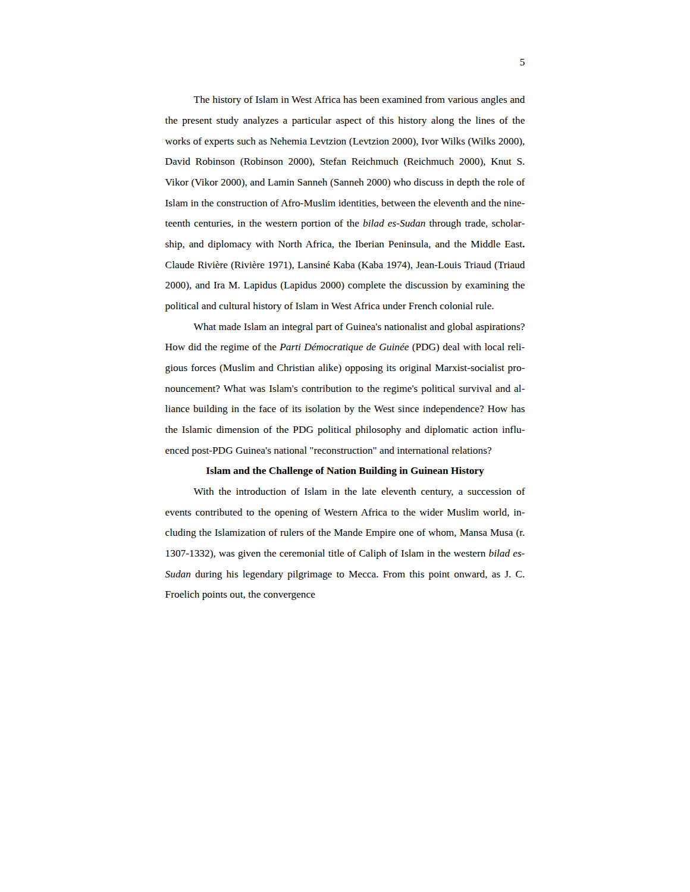5
The history of Islam in West Africa has been examined from various angles and the present study analyzes a particular aspect of this history along the lines of the works of experts such as Nehemia Levtzion (Levtzion 2000), Ivor Wilks (Wilks 2000), David Robinson (Robinson 2000), Stefan Reichmuch (Reichmuch 2000), Knut S. Vikor (Vikor 2000), and Lamin Sanneh (Sanneh 2000) who discuss in depth the role of Islam in the construction of Afro-Muslim identities, between the eleventh and the nineteenth centuries, in the western portion of the bilad es-Sudan through trade, scholarship, and diplomacy with North Africa, the Iberian Peninsula, and the Middle East. Claude Rivière (Rivière 1971), Lansiné Kaba (Kaba 1974), Jean-Louis Triaud (Triaud 2000), and Ira M. Lapidus (Lapidus 2000) complete the discussion by examining the political and cultural history of Islam in West Africa under French colonial rule.
What made Islam an integral part of Guinea's nationalist and global aspirations? How did the regime of the Parti Démocratique de Guinée (PDG) deal with local religious forces (Muslim and Christian alike) opposing its original Marxist-socialist pronouncement? What was Islam's contribution to the regime's political survival and alliance building in the face of its isolation by the West since independence? How has the Islamic dimension of the PDG political philosophy and diplomatic action influenced post-PDG Guinea's national "reconstruction" and international relations?
Islam and the Challenge of Nation Building in Guinean History
With the introduction of Islam in the late eleventh century, a succession of events contributed to the opening of Western Africa to the wider Muslim world, including the Islamization of rulers of the Mande Empire one of whom, Mansa Musa (r. 1307-1332), was given the ceremonial title of Caliph of Islam in the western bilad es-Sudan during his legendary pilgrimage to Mecca. From this point onward, as J. C. Froelich points out, the convergence